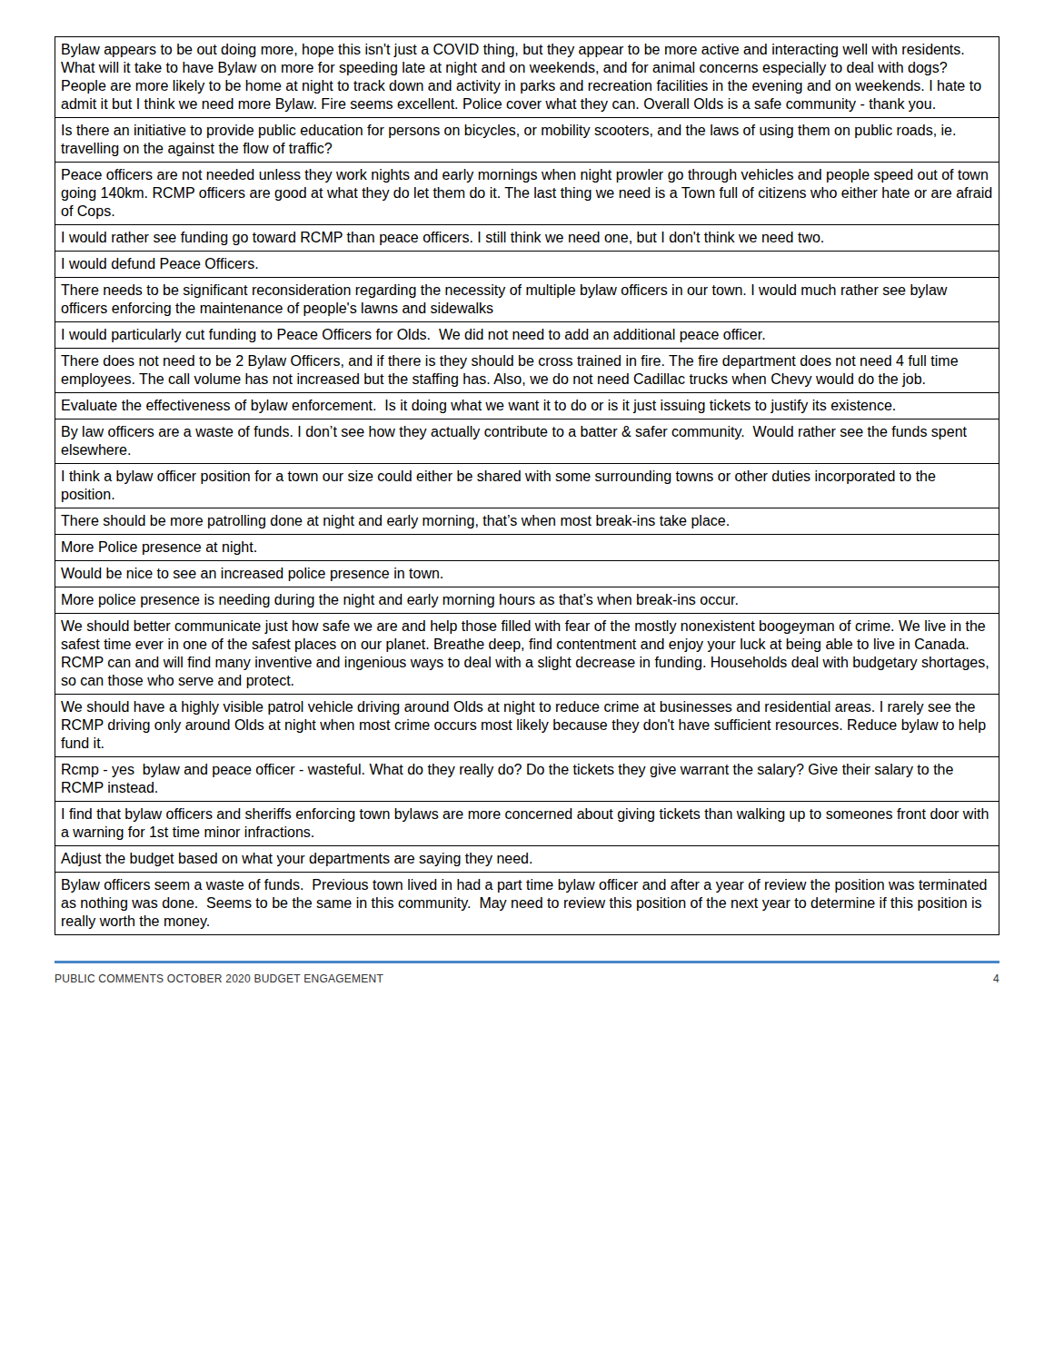| Bylaw appears to be out doing more, hope this isn't just a COVID thing, but they appear to be more active and interacting well with residents. What will it take to have Bylaw on more for speeding late at night and on weekends, and for animal concerns especially to deal with dogs? People are more likely to be home at night to track down and activity in parks and recreation facilities in the evening and on weekends. I hate to admit it but I think we need more Bylaw. Fire seems excellent. Police cover what they can. Overall Olds is a safe community - thank you. |
| Is there an initiative to provide public education for persons on bicycles, or mobility scooters, and the laws of using them on public roads, ie. travelling on the against the flow of traffic? |
| Peace officers are not needed unless they work nights and early mornings when night prowler go through vehicles and people speed out of town going 140km. RCMP officers are good at what they do let them do it. The last thing we need is a Town full of citizens who either hate or are afraid of Cops. |
| I would rather see funding go toward RCMP than peace officers. I still think we need one, but I don't think we need two. |
| I would defund Peace Officers. |
| There needs to be significant reconsideration regarding the necessity of multiple bylaw officers in our town. I would much rather see bylaw officers enforcing the maintenance of people's lawns and sidewalks |
| I would particularly cut funding to Peace Officers for Olds. We did not need to add an additional peace officer. |
| There does not need to be 2 Bylaw Officers, and if there is they should be cross trained in fire. The fire department does not need 4 full time employees. The call volume has not increased but the staffing has. Also, we do not need Cadillac trucks when Chevy would do the job. |
| Evaluate the effectiveness of bylaw enforcement. Is it doing what we want it to do or is it just issuing tickets to justify its existence. |
| By law officers are a waste of funds. I don’t see how they actually contribute to a batter & safer community. Would rather see the funds spent elsewhere. |
| I think a bylaw officer position for a town our size could either be shared with some surrounding towns or other duties incorporated to the position. |
| There should be more patrolling done at night and early morning, that’s when most break-ins take place. |
| More Police presence at night. |
| Would be nice to see an increased police presence in town. |
| More police presence is needing during the night and early morning hours as that’s when break-ins occur. |
| We should better communicate just how safe we are and help those filled with fear of the mostly nonexistent boogeyman of crime. We live in the safest time ever in one of the safest places on our planet. Breathe deep, find contentment and enjoy your luck at being able to live in Canada. RCMP can and will find many inventive and ingenious ways to deal with a slight decrease in funding. Households deal with budgetary shortages, so can those who serve and protect. |
| We should have a highly visible patrol vehicle driving around Olds at night to reduce crime at businesses and residential areas. I rarely see the RCMP driving only around Olds at night when most crime occurs most likely because they don't have sufficient resources. Reduce bylaw to help fund it. |
| Rcmp - yes bylaw and peace officer - wasteful. What do they really do? Do the tickets they give warrant the salary? Give their salary to the RCMP instead. |
| I find that bylaw officers and sheriffs enforcing town bylaws are more concerned about giving tickets than walking up to someones front door with a warning for 1st time minor infractions. |
| Adjust the budget based on what your departments are saying they need. |
| Bylaw officers seem a waste of funds. Previous town lived in had a part time bylaw officer and after a year of review the position was terminated as nothing was done. Seems to be the same in this community. May need to review this position of the next year to determine if this position is really worth the money. |
PUBLIC COMMENTS OCTOBER 2020 BUDGET ENGAGEMENT 4